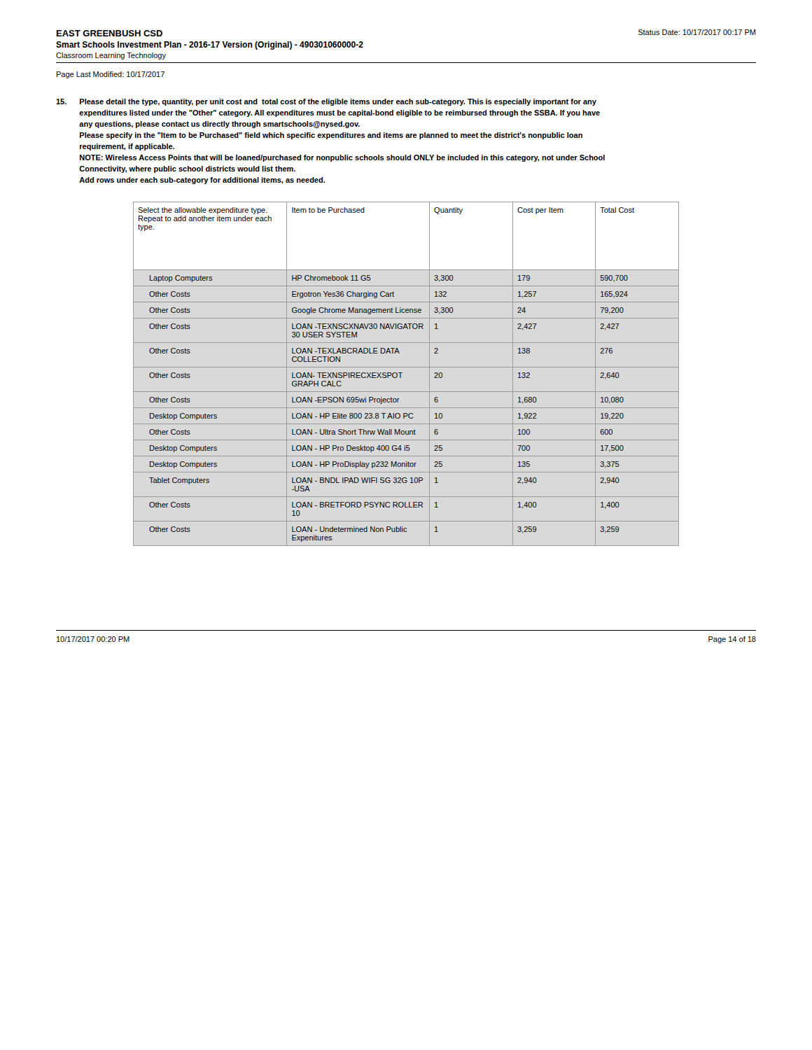EAST GREENBUSH CSD
Status Date: 10/17/2017 00:17 PM
Smart Schools Investment Plan - 2016-17 Version (Original) - 490301060000-2
Classroom Learning Technology
Page Last Modified: 10/17/2017
15.
Please detail the type, quantity, per unit cost and total cost of the eligible items under each sub-category. This is especially important for any expenditures listed under the "Other" category. All expenditures must be capital-bond eligible to be reimbursed through the SSBA. If you have any questions, please contact us directly through smartschools@nysed.gov.
Please specify in the "Item to be Purchased" field which specific expenditures and items are planned to meet the district's nonpublic loan requirement, if applicable.
NOTE: Wireless Access Points that will be loaned/purchased for nonpublic schools should ONLY be included in this category, not under School Connectivity, where public school districts would list them.
Add rows under each sub-category for additional items, as needed.
| Select the allowable expenditure type. Repeat to add another item under each type. | Item to be Purchased | Quantity | Cost per Item | Total Cost |
| Laptop Computers | HP Chromebook 11 G5 | 3,300 | 179 | 590,700 |
| Other Costs | Ergotron Yes36 Charging Cart | 132 | 1,257 | 165,924 |
| Other Costs | Google Chrome Management License | 3,300 | 24 | 79,200 |
| Other Costs | LOAN -TEXNSCXNAV30 NAVIGATOR 30 USER SYSTEM | 1 | 2,427 | 2,427 |
| Other Costs | LOAN -TEXLABCRADLE DATA COLLECTION | 2 | 138 | 276 |
| Other Costs | LOAN- TEXNSPIRECXEXSPOT GRAPH CALC | 20 | 132 | 2,640 |
| Other Costs | LOAN -EPSON 695wi Projector | 6 | 1,680 | 10,080 |
| Desktop Computers | LOAN - HP Elite 800 23.8 T AIO PC | 10 | 1,922 | 19,220 |
| Other Costs | LOAN - Ultra Short Thrw Wall Mount | 6 | 100 | 600 |
| Desktop Computers | LOAN - HP Pro Desktop 400 G4 i5 | 25 | 700 | 17,500 |
| Desktop Computers | LOAN - HP ProDisplay p232 Monitor | 25 | 135 | 3,375 |
| Tablet Computers | LOAN - BNDL IPAD WIFI SG 32G 10P -USA | 1 | 2,940 | 2,940 |
| Other Costs | LOAN - BRETFORD PSYNC ROLLER 10 | 1 | 1,400 | 1,400 |
| Other Costs | LOAN - Undetermined Non Public Expenitures | 1 | 3,259 | 3,259 |
10/17/2017 00:20 PM
Page 14 of 18